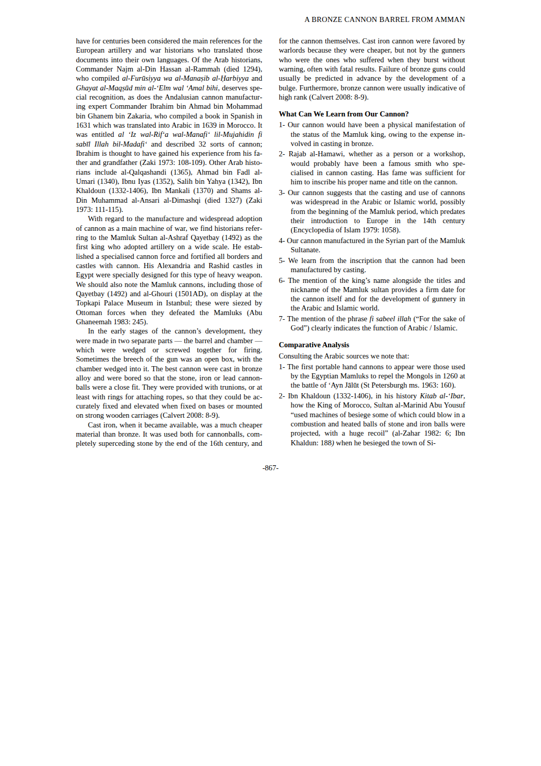A BRONZE CANNON BARREL FROM AMMAN
have for centuries been considered the main references for the European artillery and war historians who translated those documents into their own languages. Of the Arab historians, Commander Najm al-Din Hassan al-Rammah (died 1294), who compiled al-Furūsiyya wa al-Manaṣib al-Ḥarbiyya and Ghayat al-Maqṣūd min al-‘Elm wal ‘Amal bihi, deserves special recognition, as does the Andalusian cannon manufacturing expert Commander Ibrahim bin Ahmad bin Mohammad bin Ghanem bin Zakaria, who compiled a book in Spanish in 1631 which was translated into Arabic in 1639 in Morocco. It was entitled al ‘Iz wal-Rif‘a wal-Manafi‘ lil-Mujahidin fi sabīl Illah bil-Madafi‘ and described 32 sorts of cannon; Ibrahim is thought to have gained his experience from his father and grandfather (Zaki 1973: 108-109). Other Arab historians include al-Qalqashandi (1365), Ahmad bin Fadl al-Umari (1340), Ibnu Iyas (1352), Salih bin Yahya (1342), Ibn Khaldoun (1332-1406), Ibn Mankali (1370) and Shams al-Din Muhammad al-Ansari al-Dimashqi (died 1327) (Zaki 1973: 111-115).
With regard to the manufacture and widespread adoption of cannon as a main machine of war, we find historians referring to the Mamluk Sultan al-Ashraf Qayetbay (1492) as the first king who adopted artillery on a wide scale. He established a specialised cannon force and fortified all borders and castles with cannon. His Alexandria and Rashid castles in Egypt were specially designed for this type of heavy weapon. We should also note the Mamluk cannons, including those of Qayetbay (1492) and al-Ghouri (1501AD), on display at the Topkapi Palace Museum in Istanbul; these were siezed by Ottoman forces when they defeated the Mamluks (Abu Ghaneemah 1983: 245).
In the early stages of the cannon’s development, they were made in two separate parts — the barrel and chamber — which were wedged or screwed together for firing. Sometimes the breech of the gun was an open box, with the chamber wedged into it. The best cannon were cast in bronze alloy and were bored so that the stone, iron or lead cannonballs were a close fit. They were provided with trunions, or at least with rings for attaching ropes, so that they could be accurately fixed and elevated when fixed on bases or mounted on strong wooden carriages (Calvert 2008: 8-9).
Cast iron, when it became available, was a much cheaper material than bronze. It was used both for cannonballs, completely superceding stone by the end of the 16th century, and for the cannon themselves. Cast iron cannon were favored by warlords because they were cheaper, but not by the gunners who were the ones who suffered when they burst without warning, often with fatal results. Failure of bronze guns could usually be predicted in advance by the development of a bulge. Furthermore, bronze cannon were usually indicative of high rank (Calvert 2008: 8-9).
What Can We Learn from Our Cannon?
1- Our cannon would have been a physical manifestation of the status of the Mamluk king, owing to the expense involved in casting in bronze.
2- Rajab al-Hamawi, whether as a person or a workshop, would probably have been a famous smith who specialised in cannon casting. Has fame was sufficient for him to inscribe his proper name and title on the cannon.
3- Our cannon suggests that the casting and use of cannons was widespread in the Arabic or Islamic world, possibly from the beginning of the Mamluk period, which predates their introduction to Europe in the 14th century (Encyclopedia of Islam 1979: 1058).
4- Our cannon manufactured in the Syrian part of the Mamluk Sultanate.
5- We learn from the inscription that the cannon had been manufactured by casting.
6- The mention of the king’s name alongside the titles and nickname of the Mamluk sultan provides a firm date for the cannon itself and for the development of gunnery in the Arabic and Islamic world.
7- The mention of the phrase fi sabeel illah (“For the sake of God”) clearly indicates the function of Arabic / Islamic.
Comparative Analysis
Consulting the Arabic sources we note that:
1- The first portable hand cannons to appear were those used by the Egyptian Mamluks to repel the Mongols in 1260 at the battle of ‘Ayn Jālūt (St Petersburgh ms. 1963: 160).
2- Ibn Khaldoun (1332-1406), in his history Kitab al-‘Ibar, how the King of Morocco, Sultan al-Marinid Abu Yousuf “used machines of besiege some of which could blow in a combustion and heated balls of stone and iron balls were projected, with a huge recoil” (al-Zahar 1982: 6; Ibn Khaldun: 188) when he besieged the town of Si-
-867-